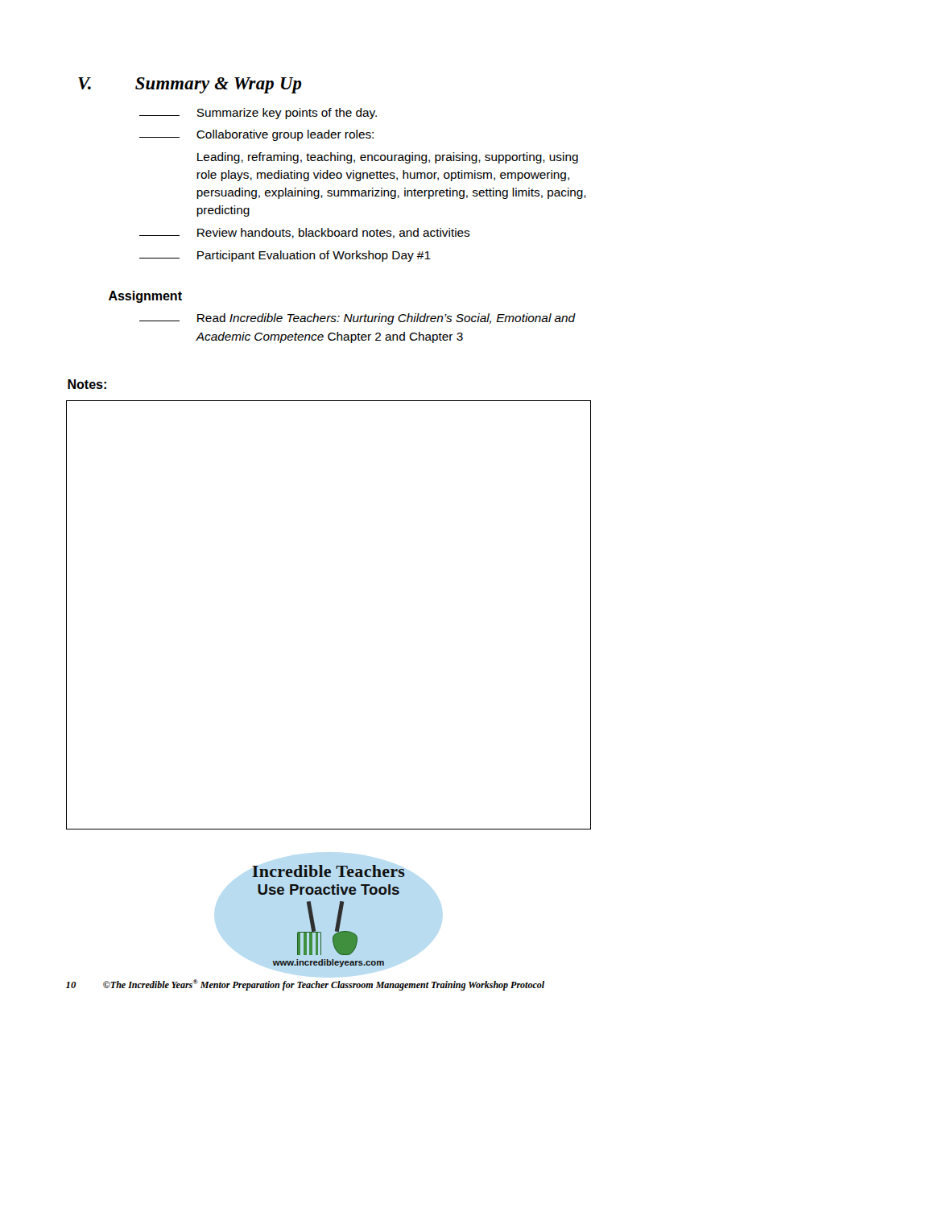V. Summary & Wrap Up
Summarize key points of the day.
Collaborative group leader roles:
Leading, reframing, teaching, encouraging, praising, supporting, using role plays, mediating video vignettes, humor, optimism, empowering, persuading, explaining, summarizing, interpreting, setting limits, pacing, predicting
Review handouts, blackboard notes, and activities
Participant Evaluation of Workshop Day #1
Assignment
Read Incredible Teachers: Nurturing Children’s Social, Emotional and Academic Competence Chapter 2 and Chapter 3
Notes:
Incredible Teachers
Use Proactive Tools
www.incredibleyears.com
10 ©The Incredible Years® Mentor Preparation for Teacher Classroom Management Training Workshop Protocol